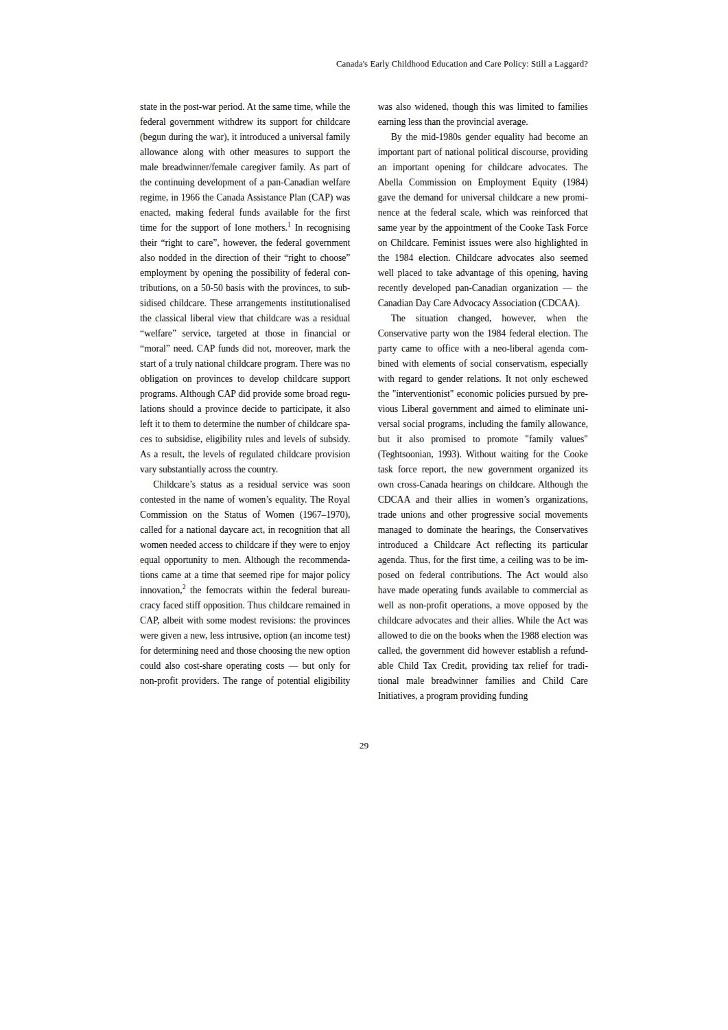Canada's Early Childhood Education and Care Policy: Still a Laggard?
state in the post-war period. At the same time, while the federal government withdrew its support for childcare (begun during the war), it introduced a universal family allowance along with other measures to support the male breadwinner/female caregiver family. As part of the continuing development of a pan-Canadian welfare regime, in 1966 the Canada Assistance Plan (CAP) was enacted, making federal funds available for the first time for the support of lone mothers.1 In recognising their “right to care”, however, the federal government also nodded in the direction of their “right to choose” employment by opening the possibility of federal contributions, on a 50-50 basis with the provinces, to subsidised childcare. These arrangements institutionalised the classical liberal view that childcare was a residual “welfare” service, targeted at those in financial or “moral” need. CAP funds did not, moreover, mark the start of a truly national childcare program. There was no obligation on provinces to develop childcare support programs. Although CAP did provide some broad regulations should a province decide to participate, it also left it to them to determine the number of childcare spaces to subsidise, eligibility rules and levels of subsidy. As a result, the levels of regulated childcare provision vary substantially across the country.
Childcare’s status as a residual service was soon contested in the name of women’s equality. The Royal Commission on the Status of Women (1967–1970), called for a national daycare act, in recognition that all women needed access to childcare if they were to enjoy equal opportunity to men. Although the recommendations came at a time that seemed ripe for major policy innovation,2 the femocrats within the federal bureaucracy faced stiff opposition. Thus childcare remained in CAP, albeit with some modest revisions: the provinces were given a new, less intrusive, option (an income test) for determining need and those choosing the new option could also cost-share operating costs — but only for non-profit providers. The range of potential eligibility was also widened, though this was limited to families earning less than the provincial average.
By the mid-1980s gender equality had become an important part of national political discourse, providing an important opening for childcare advocates. The Abella Commission on Employment Equity (1984) gave the demand for universal childcare a new prominence at the federal scale, which was reinforced that same year by the appointment of the Cooke Task Force on Childcare. Feminist issues were also highlighted in the 1984 election. Childcare advocates also seemed well placed to take advantage of this opening, having recently developed pan-Canadian organization — the Canadian Day Care Advocacy Association (CDCAA).
The situation changed, however, when the Conservative party won the 1984 federal election. The party came to office with a neo-liberal agenda combined with elements of social conservatism, especially with regard to gender relations. It not only eschewed the "interventionist" economic policies pursued by previous Liberal government and aimed to eliminate universal social programs, including the family allowance, but it also promised to promote "family values" (Teghtsoonian, 1993). Without waiting for the Cooke task force report, the new government organized its own cross-Canada hearings on childcare. Although the CDCAA and their allies in women’s organizations, trade unions and other progressive social movements managed to dominate the hearings, the Conservatives introduced a Childcare Act reflecting its particular agenda. Thus, for the first time, a ceiling was to be imposed on federal contributions. The Act would also have made operating funds available to commercial as well as non-profit operations, a move opposed by the childcare advocates and their allies. While the Act was allowed to die on the books when the 1988 election was called, the government did however establish a refundable Child Tax Credit, providing tax relief for traditional male breadwinner families and Child Care Initiatives, a program providing funding
29